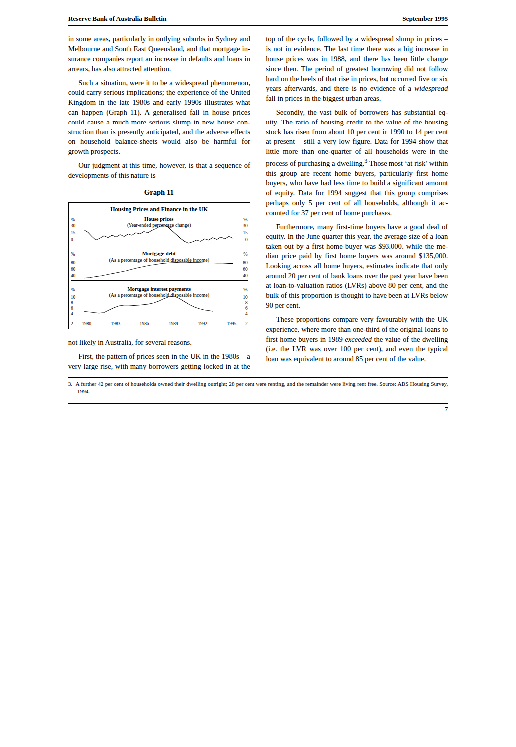Reserve Bank of Australia Bulletin September 1995
in some areas, particularly in outlying suburbs in Sydney and Melbourne and South East Queensland, and that mortgage insurance companies report an increase in defaults and loans in arrears, has also attracted attention.
Such a situation, were it to be a widespread phenomenon, could carry serious implications; the experience of the United Kingdom in the late 1980s and early 1990s illustrates what can happen (Graph 11). A generalised fall in house prices could cause a much more serious slump in new house construction than is presently anticipated, and the adverse effects on household balance-sheets would also be harmful for growth prospects.
Our judgment at this time, however, is that a sequence of developments of this nature is
Graph 11
Housing Prices and Finance in the UK
% % House prices
(Year-ended percentage change) 30 30 15 15 0 0
% % Mortgage debt
(As a percentage of household disposable income) 80 80 60 60 40 40
% % Mortgage interest payments
(As a percentage of household disposable income) 10 10 8 8 6 6 4 4
2 2
1980 1983 1986 1989 1992 1995
not likely in Australia, for several reasons.
First, the pattern of prices seen in the UK in the 1980s – a very large rise, with many borrowers getting locked in at the top of the cycle, followed by a widespread slump in prices – is not in evidence. The last time there was a big increase in house prices was in 1988, and there has been little change since then. The period of greatest borrowing did not follow hard on the heels of that rise in prices, but occurred five or six years afterwards, and there is no evidence of a widespread fall in prices in the biggest urban areas.
Secondly, the vast bulk of borrowers has substantial equity. The ratio of housing credit to the value of the housing stock has risen from about 10 per cent in 1990 to 14 per cent at present – still a very low figure. Data for 1994 show that little more than one-quarter of all households were in the process of purchasing a dwelling.3 Those most ‘at risk’ within this group are recent home buyers, particularly first home buyers, who have had less time to build a significant amount of equity. Data for 1994 suggest that this group comprises perhaps only 5 per cent of all households, although it accounted for 37 per cent of home purchases.
Furthermore, many first-time buyers have a good deal of equity. In the June quarter this year, the average size of a loan taken out by a first home buyer was $93,000, while the median price paid by first home buyers was around $135,000. Looking across all home buyers, estimates indicate that only around 20 per cent of bank loans over the past year have been at loan-to-valuation ratios (LVRs) above 80 per cent, and the bulk of this proportion is thought to have been at LVRs below 90 per cent.
These proportions compare very favourably with the UK experience, where more than one-third of the original loans to first home buyers in 1989 exceeded the value of the dwelling (i.e. the LVR was over 100 per cent), and even the typical loan was equivalent to around 85 per cent of the value.
3. A further 42 per cent of households owned their dwelling outright; 28 per cent were renting, and the remainder were living rent free. Source: ABS Housing Survey, 1994.
7